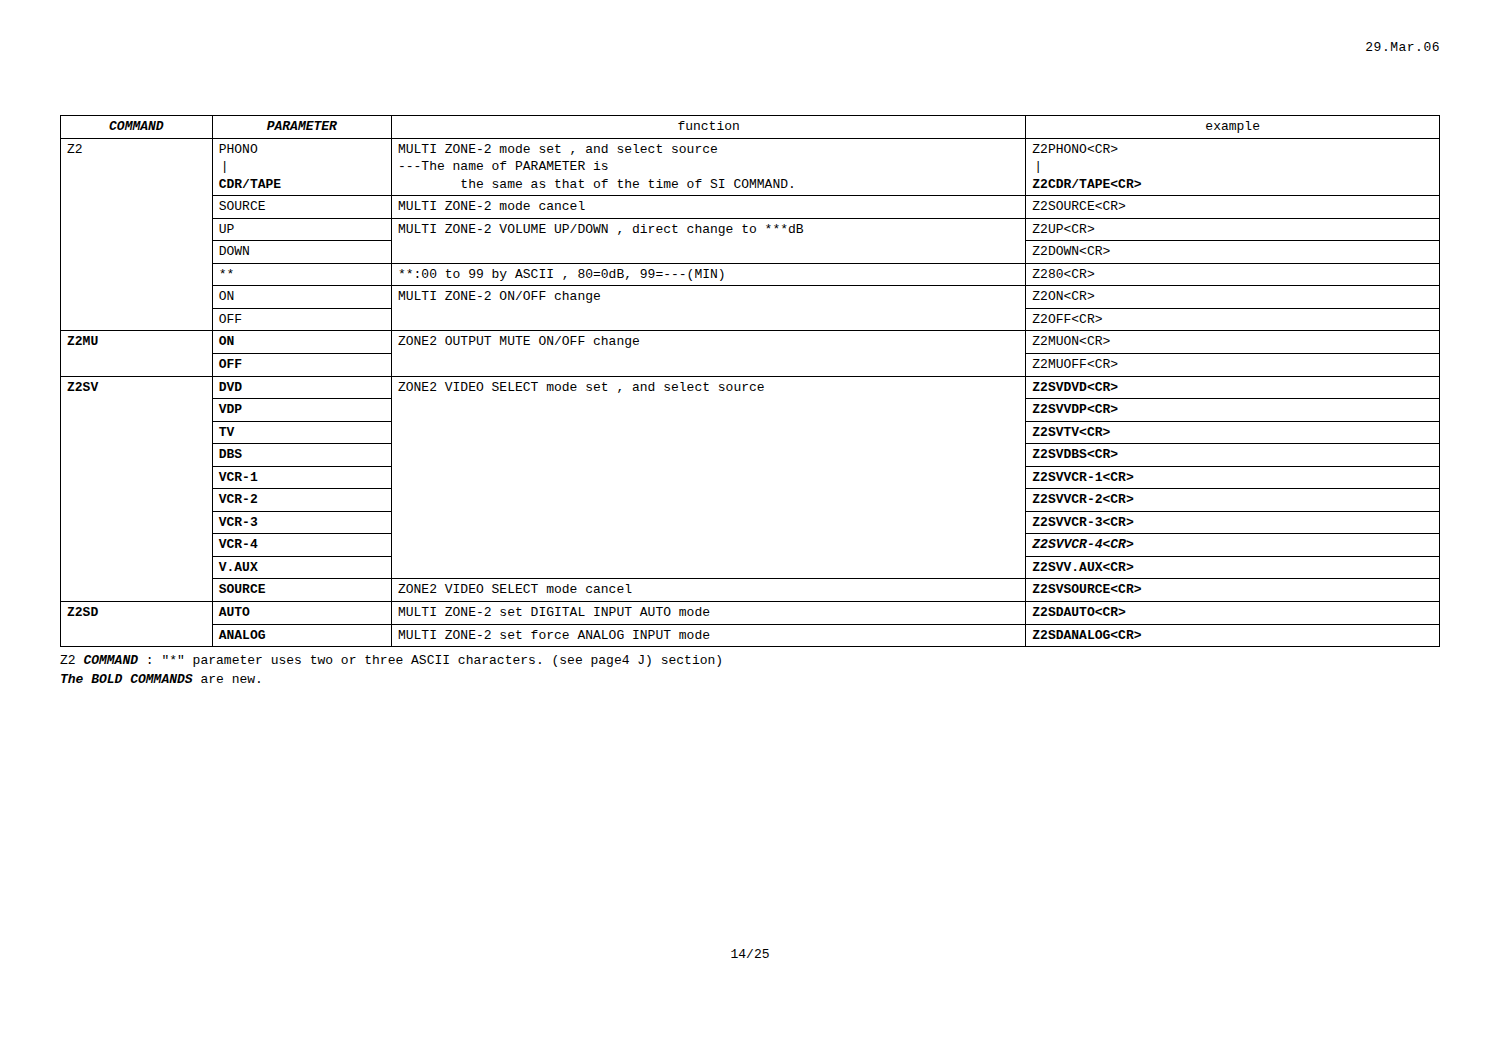29.Mar.06
| COMMAND | PARAMETER | function | example |
| --- | --- | --- | --- |
| Z2 | PHONO / CDR/TAPE | MULTI ZONE-2 mode set , and select source ---The name of PARAMETER is the same as that of the time of SI COMMAND. | Z2PHONO<CR> / Z2CDR/TAPE<CR> |
| SOURCE | MULTI ZONE-2 mode cancel | Z2SOURCE<CR> |
| UP | MULTI ZONE-2 VOLUME UP/DOWN , direct change to ***dB | Z2UP<CR> |
| DOWN | Z2DOWN<CR> |
| ** | **:00 to 99 by ASCII , 80=0dB, 99=---(MIN) | Z280<CR> |
| ON | MULTI ZONE-2 ON/OFF change | Z2ON<CR> |
| OFF | Z2OFF<CR> |
| Z2MU | ON | ZONE2 OUTPUT MUTE ON/OFF change | Z2MUON<CR> |
| OFF | Z2MUOFF<CR> |
| Z2SV | DVD | ZONE2 VIDEO SELECT mode set , and select source | Z2SVDVD<CR> |
| VDP | Z2SVVDP<CR> |
| TV | Z2SVTV<CR> |
| DBS | Z2SVDBS<CR> |
| VCR-1 | Z2SVVCR-1<CR> |
| VCR-2 | Z2SVVCR-2<CR> |
| VCR-3 | Z2SVVCR-3<CR> |
| VCR-4 | Z2SVVCR-4<CR> |
| V.AUX | Z2SVV.AUX<CR> |
| SOURCE | ZONE2 VIDEO SELECT mode cancel | Z2SVSOURCE<CR> |
| Z2SD | AUTO | MULTI ZONE-2 set DIGITAL INPUT AUTO mode | Z2SDAUTO<CR> |
| ANALOG | MULTI ZONE-2 set force ANALOG INPUT mode | Z2SDANALOG<CR> |
Z2 COMMAND : "*" parameter uses two or three ASCII characters. (see page4 J) section)
The BOLD COMMANDS are new.
14/25